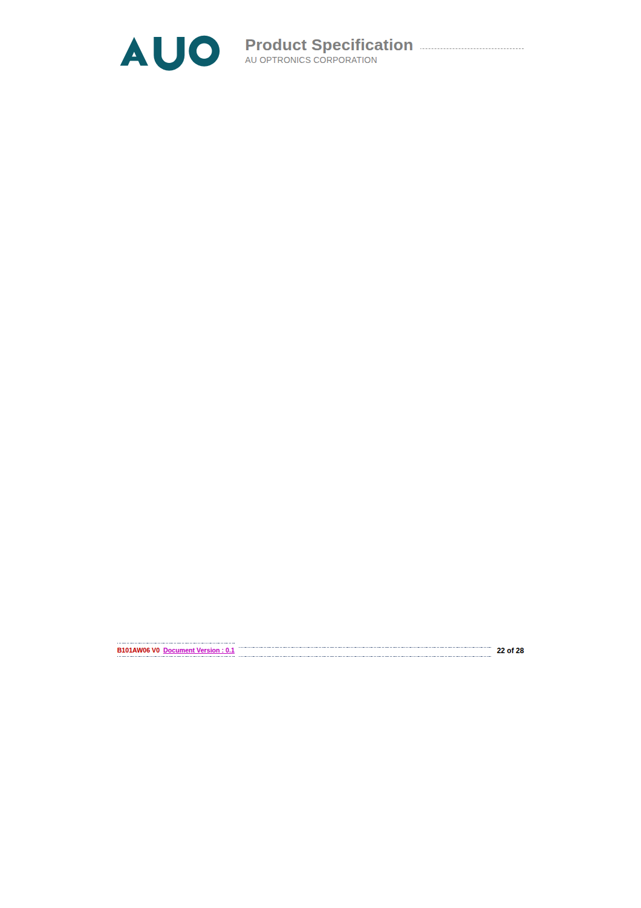Product Specification
AU OPTRONICS CORPORATION
B101AW06 V0 Document Version : 0.1
22 of 28